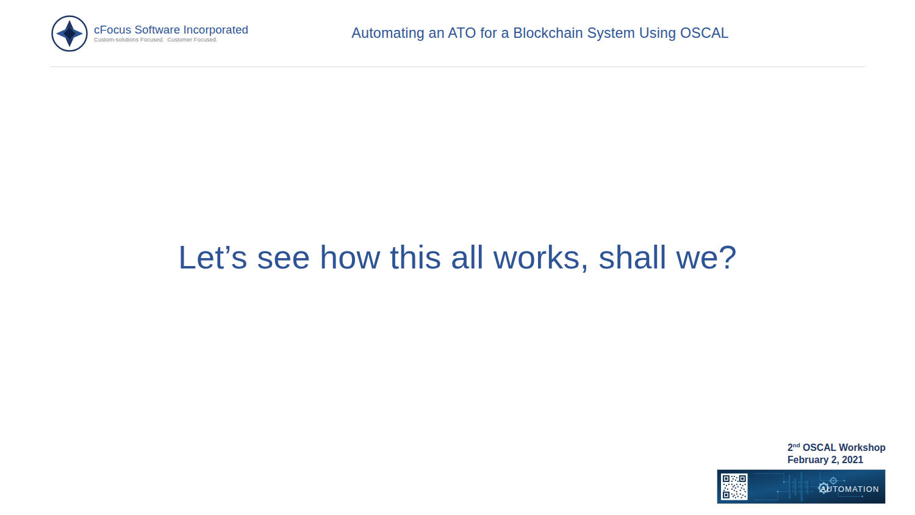cFocus Software Incorporated
Custom-solutions Focused. Customer Focused.
Automating an ATO for a Blockchain System Using OSCAL
Let’s see how this all works, shall we?
2nd OSCAL Workshop
February 2, 2021
AUTOMATION